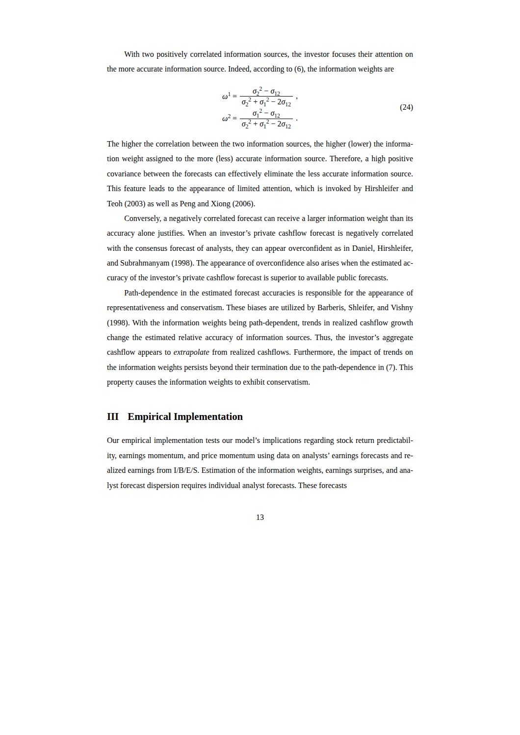With two positively correlated information sources, the investor focuses their attention on the more accurate information source. Indeed, according to (6), the information weights are
| ω 1 | = | σ 2 2 − σ 12 σ 2 2 + σ 1 2 − 2 σ 12 , |
| ω 2 | = | σ 1 2 − σ 12 σ 2 2 + σ 1 2 − 2 σ 12 . |
(24)
The higher the correlation between the two information sources, the higher (lower) the information weight assigned to the more (less) accurate information source. Therefore, a high positive covariance between the forecasts can effectively eliminate the less accurate information source. This feature leads to the appearance of limited attention, which is invoked by Hirshleifer and Teoh (2003) as well as Peng and Xiong (2006).
Conversely, a negatively correlated forecast can receive a larger information weight than its accuracy alone justifies. When an investor’s private cashflow forecast is negatively correlated with the consensus forecast of analysts, they can appear overconfident as in Daniel, Hirshleifer, and Subrahmanyam (1998). The appearance of overconfidence also arises when the estimated accuracy of the investor’s private cashflow forecast is superior to available public forecasts.
Path-dependence in the estimated forecast accuracies is responsible for the appearance of representativeness and conservatism. These biases are utilized by Barberis, Shleifer, and Vishny (1998). With the information weights being path-dependent, trends in realized cashflow growth change the estimated relative accuracy of information sources. Thus, the investor’s aggregate cashflow appears to extrapolate from realized cashflows. Furthermore, the impact of trends on the information weights persists beyond their termination due to the path-dependence in (7). This property causes the information weights to exhibit conservatism.
III Empirical Implementation
Our empirical implementation tests our model’s implications regarding stock return predictability, earnings momentum, and price momentum using data on analysts’ earnings forecasts and realized earnings from I/B/E/S. Estimation of the information weights, earnings surprises, and analyst forecast dispersion requires individual analyst forecasts. These forecasts
13